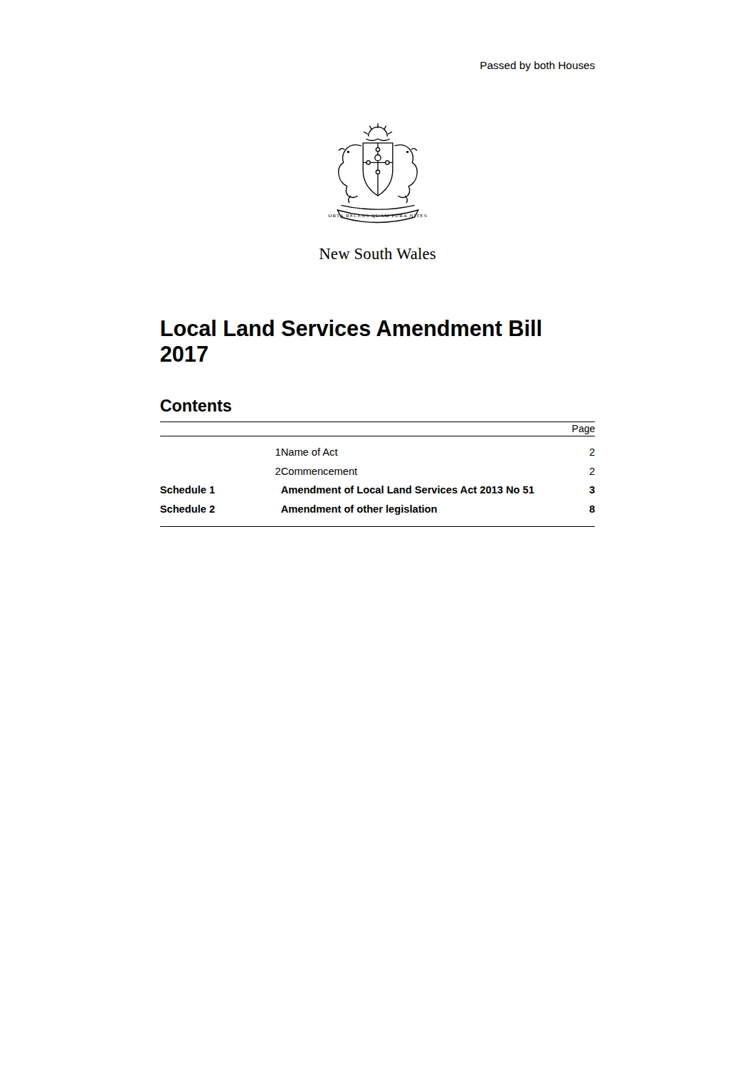Passed by both Houses
ORTA RECENS QUAM PURA NITES
New South Wales
Local Land Services Amendment Bill 2017
Contents
| | Page |
| | 1 | Name of Act | 2 |
| | 2 | Commencement | 2 |
| Schedule 1 | | Amendment of Local Land Services Act 2013 No 51 | 3 |
| Schedule 2 | | Amendment of other legislation | 8 |